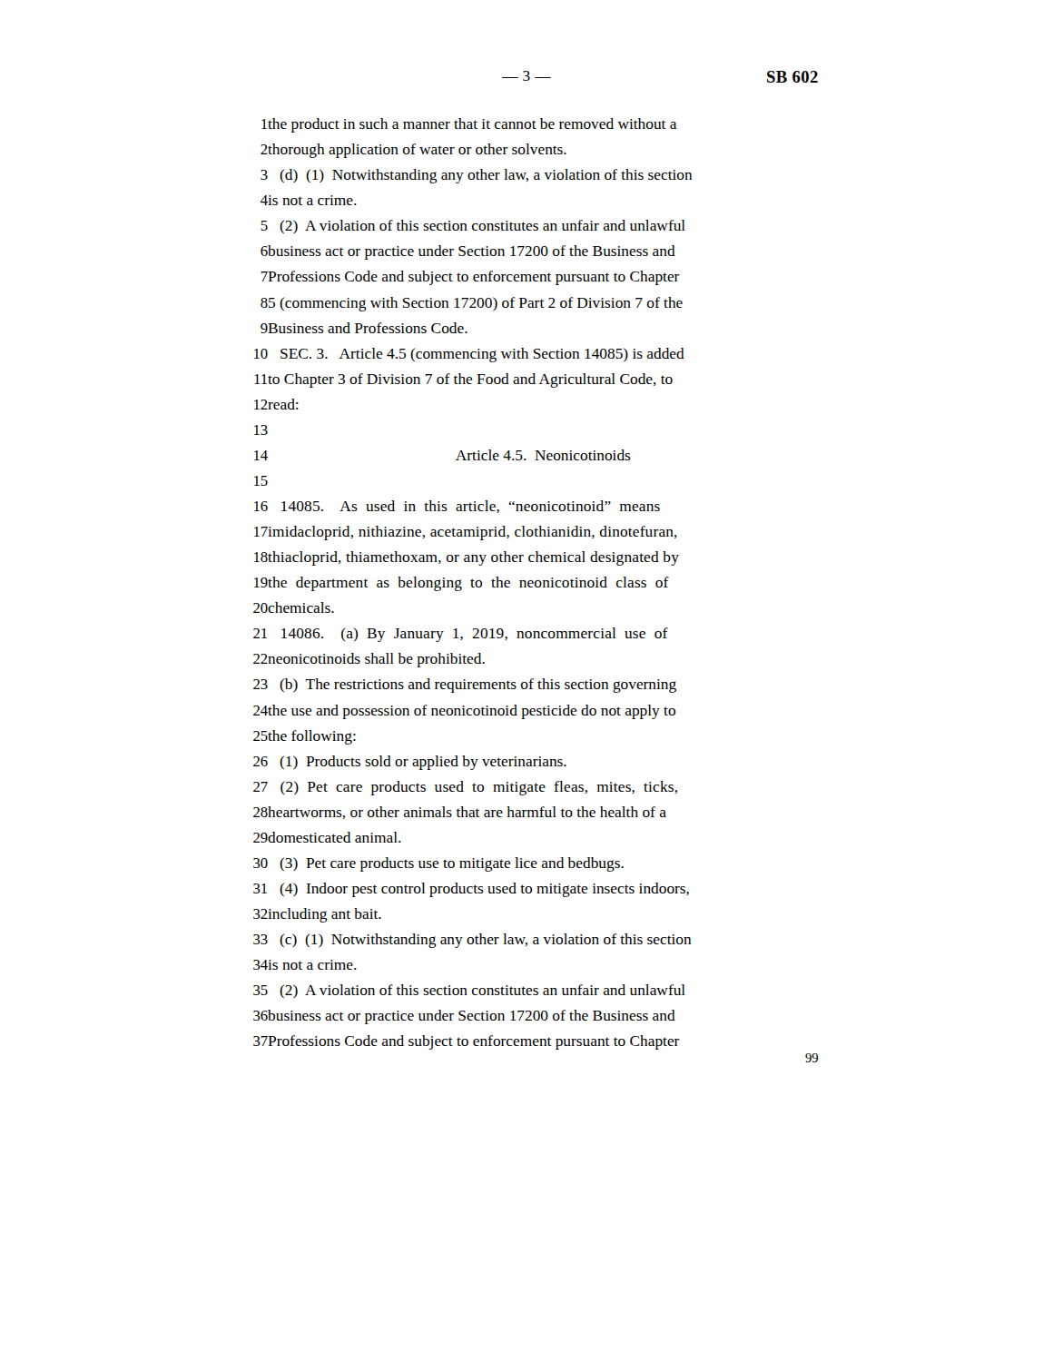— 3 — SB 602
| 1 | the product in such a manner that it cannot be removed without a |
| 2 | thorough application of water or other solvents. |
| 3 | (d) (1) Notwithstanding any other law, a violation of this section |
| 4 | is not a crime. |
| 5 | (2) A violation of this section constitutes an unfair and unlawful |
| 6 | business act or practice under Section 17200 of the Business and |
| 7 | Professions Code and subject to enforcement pursuant to Chapter |
| 8 | 5 (commencing with Section 17200) of Part 2 of Division 7 of the |
| 9 | Business and Professions Code. |
| 10 | SEC. 3. Article 4.5 (commencing with Section 14085) is added |
| 11 | to Chapter 3 of Division 7 of the Food and Agricultural Code, to |
| 12 | read: |
| 13 | |
| 14 | Article 4.5. Neonicotinoids |
| 15 | |
| 16 | 14085. As used in this article, “neonicotinoid” means |
| 17 | imidacloprid, nithiazine, acetamiprid, clothianidin, dinotefuran, |
| 18 | thiacloprid, thiamethoxam, or any other chemical designated by |
| 19 | the department as belonging to the neonicotinoid class of |
| 20 | chemicals. |
| 21 | 14086. (a) By January 1, 2019, noncommercial use of |
| 22 | neonicotinoids shall be prohibited. |
| 23 | (b) The restrictions and requirements of this section governing |
| 24 | the use and possession of neonicotinoid pesticide do not apply to |
| 25 | the following: |
| 26 | (1) Products sold or applied by veterinarians. |
| 27 | (2) Pet care products used to mitigate fleas, mites, ticks, |
| 28 | heartworms, or other animals that are harmful to the health of a |
| 29 | domesticated animal. |
| 30 | (3) Pet care products use to mitigate lice and bedbugs. |
| 31 | (4) Indoor pest control products used to mitigate insects indoors, |
| 32 | including ant bait. |
| 33 | (c) (1) Notwithstanding any other law, a violation of this section |
| 34 | is not a crime. |
| 35 | (2) A violation of this section constitutes an unfair and unlawful |
| 36 | business act or practice under Section 17200 of the Business and |
| 37 | Professions Code and subject to enforcement pursuant to Chapter |
99